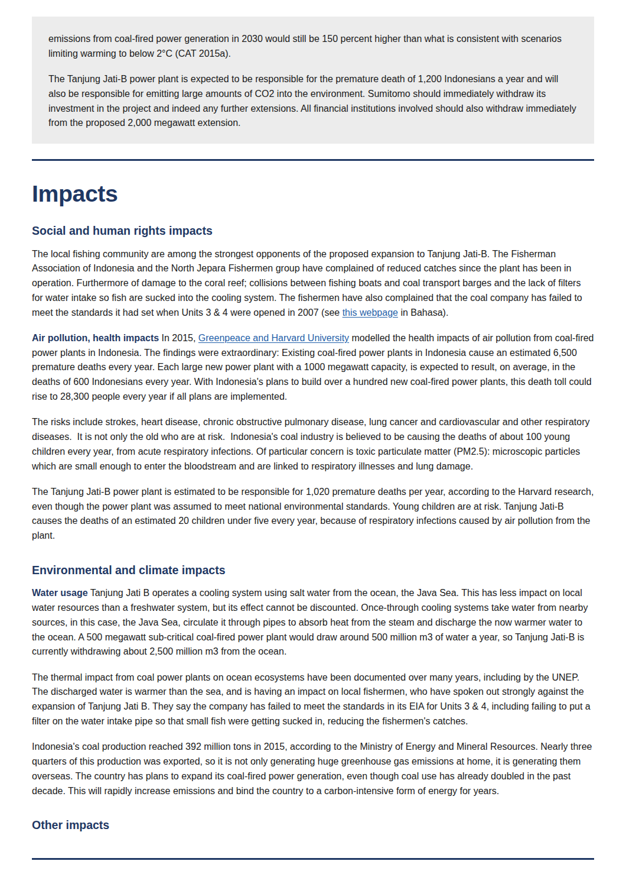emissions from coal-fired power generation in 2030 would still be 150 percent higher than what is consistent with scenarios limiting warming to below 2°C (CAT 2015a).
The Tanjung Jati-B power plant is expected to be responsible for the premature death of 1,200 Indonesians a year and will also be responsible for emitting large amounts of CO2 into the environment. Sumitomo should immediately withdraw its investment in the project and indeed any further extensions. All financial institutions involved should also withdraw immediately from the proposed 2,000 megawatt extension.
Impacts
Social and human rights impacts
The local fishing community are among the strongest opponents of the proposed expansion to Tanjung Jati-B. The Fisherman Association of Indonesia and the North Jepara Fishermen group have complained of reduced catches since the plant has been in operation. Furthermore of damage to the coral reef; collisions between fishing boats and coal transport barges and the lack of filters for water intake so fish are sucked into the cooling system. The fishermen have also complained that the coal company has failed to meet the standards it had set when Units 3 & 4 were opened in 2007 (see this webpage in Bahasa).
Air pollution, health impacts In 2015, Greenpeace and Harvard University modelled the health impacts of air pollution from coal-fired power plants in Indonesia. The findings were extraordinary: Existing coal-fired power plants in Indonesia cause an estimated 6,500 premature deaths every year. Each large new power plant with a 1000 megawatt capacity, is expected to result, on average, in the deaths of 600 Indonesians every year. With Indonesia's plans to build over a hundred new coal-fired power plants, this death toll could rise to 28,300 people every year if all plans are implemented.
The risks include strokes, heart disease, chronic obstructive pulmonary disease, lung cancer and cardiovascular and other respiratory diseases. It is not only the old who are at risk. Indonesia's coal industry is believed to be causing the deaths of about 100 young children every year, from acute respiratory infections. Of particular concern is toxic particulate matter (PM2.5): microscopic particles which are small enough to enter the bloodstream and are linked to respiratory illnesses and lung damage.
The Tanjung Jati-B power plant is estimated to be responsible for 1,020 premature deaths per year, according to the Harvard research, even though the power plant was assumed to meet national environmental standards. Young children are at risk. Tanjung Jati-B causes the deaths of an estimated 20 children under five every year, because of respiratory infections caused by air pollution from the plant.
Environmental and climate impacts
Water usage Tanjung Jati B operates a cooling system using salt water from the ocean, the Java Sea. This has less impact on local water resources than a freshwater system, but its effect cannot be discounted. Once-through cooling systems take water from nearby sources, in this case, the Java Sea, circulate it through pipes to absorb heat from the steam and discharge the now warmer water to the ocean. A 500 megawatt sub-critical coal-fired power plant would draw around 500 million m3 of water a year, so Tanjung Jati-B is currently withdrawing about 2,500 million m3 from the ocean.
The thermal impact from coal power plants on ocean ecosystems have been documented over many years, including by the UNEP. The discharged water is warmer than the sea, and is having an impact on local fishermen, who have spoken out strongly against the expansion of Tanjung Jati B. They say the company has failed to meet the standards in its EIA for Units 3 & 4, including failing to put a filter on the water intake pipe so that small fish were getting sucked in, reducing the fishermen's catches.
Indonesia's coal production reached 392 million tons in 2015, according to the Ministry of Energy and Mineral Resources. Nearly three quarters of this production was exported, so it is not only generating huge greenhouse gas emissions at home, it is generating them overseas. The country has plans to expand its coal-fired power generation, even though coal use has already doubled in the past decade. This will rapidly increase emissions and bind the country to a carbon-intensive form of energy for years.
Other impacts